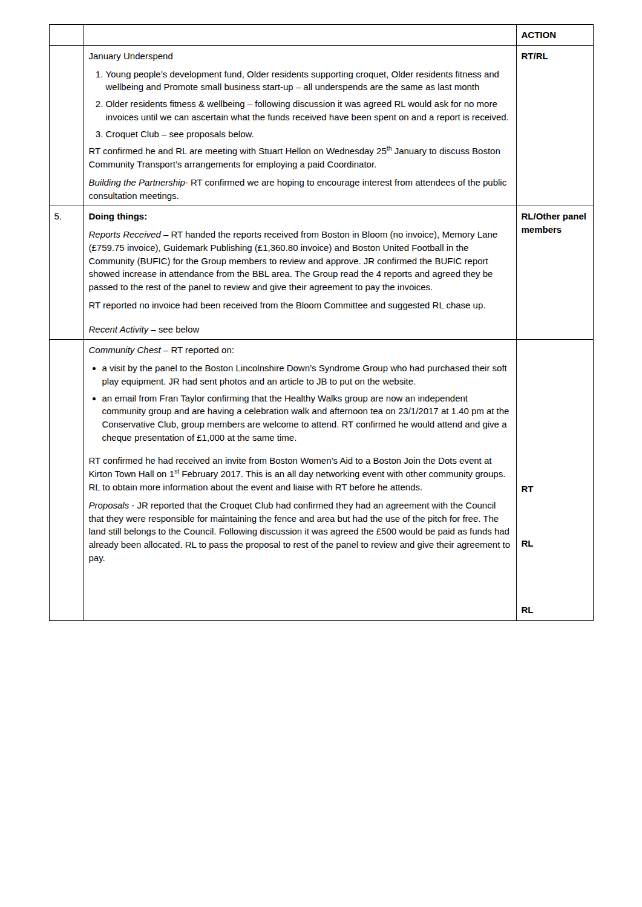| | | ACTION |
| --- | --- | --- |
| | January Underspend Young people’s development fund, Older residents supporting croquet, Older residents fitness and wellbeing and Promote small business start-up – all underspends are the same as last month Older residents fitness & wellbeing – following discussion it was agreed RL would ask for no more invoices until we can ascertain what the funds received have been spent on and a report is received. Croquet Club – see proposals below. RT confirmed he and RL are meeting with Stuart Hellon on Wednesday 25 th January to discuss Boston Community Transport’s arrangements for employing a paid Coordinator. Building the Partnership - RT confirmed we are hoping to encourage interest from attendees of the public consultation meetings. | RT/RL |
| 5. | Doing things: Reports Received – RT handed the reports received from Boston in Bloom (no invoice), Memory Lane (£759.75 invoice), Guidemark Publishing (£1,360.80 invoice) and Boston United Football in the Community (BUFIC) for the Group members to review and approve. JR confirmed the BUFIC report showed increase in attendance from the BBL area. The Group read the 4 reports and agreed they be passed to the rest of the panel to review and give their agreement to pay the invoices. RT reported no invoice had been received from the Bloom Committee and suggested RL chase up. Recent Activity – see below | RL/Other panel members |
| | Community Chest – RT reported on: a visit by the panel to the Boston Lincolnshire Down’s Syndrome Group who had purchased their soft play equipment. JR had sent photos and an article to JB to put on the website. an email from Fran Taylor confirming that the Healthy Walks group are now an independent community group and are having a celebration walk and afternoon tea on 23/1/2017 at 1.40 pm at the Conservative Club, group members are welcome to attend. RT confirmed he would attend and give a cheque presentation of £1,000 at the same time. RT confirmed he had received an invite from Boston Women’s Aid to a Boston Join the Dots event at Kirton Town Hall on 1 st February 2017. This is an all day networking event with other community groups. RL to obtain more information about the event and liaise with RT before he attends. Proposals - JR reported that the Croquet Club had confirmed they had an agreement with the Council that they were responsible for maintaining the fence and area but had the use of the pitch for free. The land still belongs to the Council. Following discussion it was agreed the £500 would be paid as funds had already been allocated. RL to pass the proposal to rest of the panel to review and give their agreement to pay. | RT RL RL |